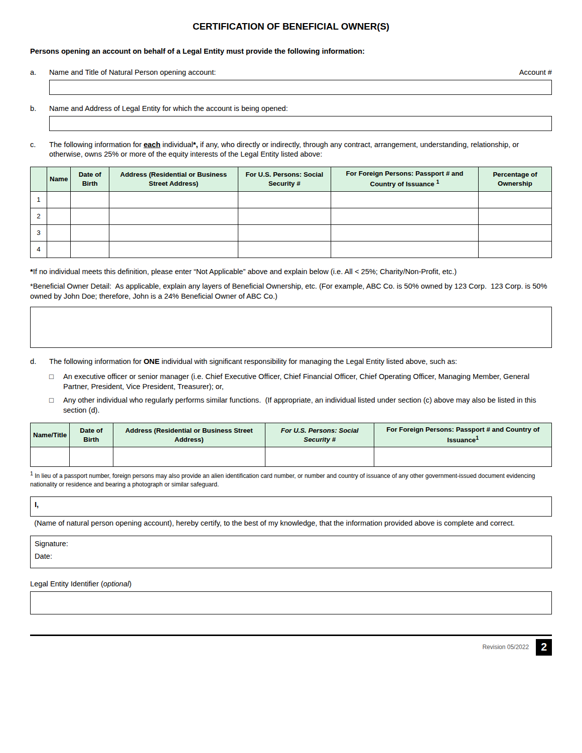CERTIFICATION OF BENEFICIAL OWNER(S)
Persons opening an account on behalf of a Legal Entity must provide the following information:
a.
Name and Title of Natural Person opening account: Account #
b.
Name and Address of Legal Entity for which the account is being opened:
c.
The following information for each individual*, if any, who directly or indirectly, through any contract, arrangement, understanding, relationship, or otherwise, owns 25% or more of the equity interests of the Legal Entity listed above:
| | Name | Date of Birth | Address (Residential or Business Street Address) | For U.S. Persons: Social Security # | For Foreign Persons: Passport # and Country of Issuance 1 | Percentage of Ownership |
| --- | --- | --- | --- | --- | --- | --- |
| 1 | | | | | | |
| 2 | | | | | | |
| 3 | | | | | | |
| 4 | | | | | | |
*If no individual meets this definition, please enter “Not Applicable” above and explain below (i.e. All < 25%; Charity/Non-Profit, etc.)
*Beneficial Owner Detail: As applicable, explain any layers of Beneficial Ownership, etc. (For example, ABC Co. is 50% owned by 123 Corp. 123 Corp. is 50% owned by John Doe; therefore, John is a 24% Beneficial Owner of ABC Co.)
d.
The following information for ONE individual with significant responsibility for managing the Legal Entity listed above, such as:
An executive officer or senior manager (i.e. Chief Executive Officer, Chief Financial Officer, Chief Operating Officer, Managing Member, General Partner, President, Vice President, Treasurer); or,
Any other individual who regularly performs similar functions. (If appropriate, an individual listed under section (c) above may also be listed in this section (d).
| Name/Title | Date of Birth | Address (Residential or Business Street Address) | For U.S. Persons: Social Security # | For Foreign Persons: Passport # and Country of Issuance 1 |
| --- | --- | --- | --- | --- |
1 In lieu of a passport number, foreign persons may also provide an alien identification card number, or number and country of issuance of any other government-issued document evidencing nationality or residence and bearing a photograph or similar safeguard.
I,
(Name of natural person opening account), hereby certify, to the best of my knowledge, that the information provided above is complete and correct.
Signature:
Date:
Legal Entity Identifier (optional)
Revision 05/2022 2